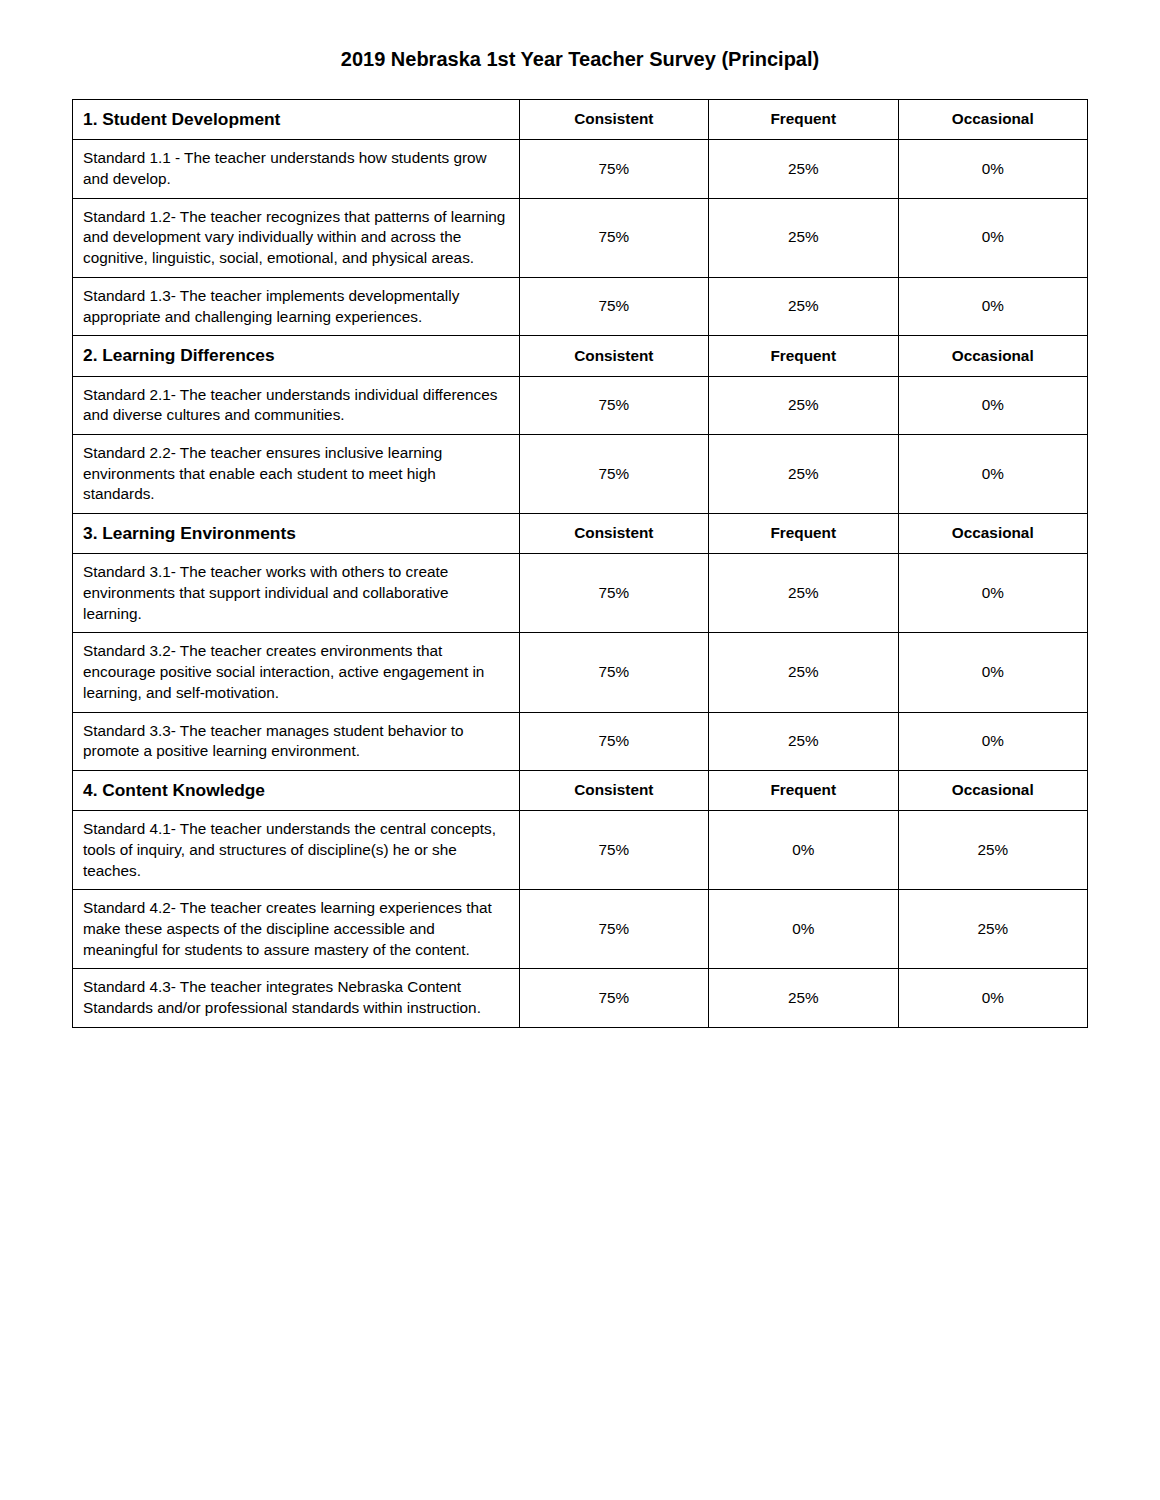2019 Nebraska 1st Year Teacher Survey (Principal)
| 1. Student Development | Consistent | Frequent | Occasional |
| --- | --- | --- | --- |
| Standard 1.1 - The teacher understands how students grow and develop. | 75% | 25% | 0% |
| Standard 1.2- The teacher recognizes that patterns of learning and development vary individually within and across the cognitive, linguistic, social, emotional, and physical areas. | 75% | 25% | 0% |
| Standard 1.3- The teacher implements developmentally appropriate and challenging learning experiences. | 75% | 25% | 0% |
| 2. Learning Differences | Consistent | Frequent | Occasional |
| Standard 2.1- The teacher understands individual differences and diverse cultures and communities. | 75% | 25% | 0% |
| Standard 2.2- The teacher ensures inclusive learning environments that enable each student to meet high standards. | 75% | 25% | 0% |
| 3. Learning Environments | Consistent | Frequent | Occasional |
| Standard 3.1- The teacher works with others to create environments that support individual and collaborative learning. | 75% | 25% | 0% |
| Standard 3.2- The teacher creates environments that encourage positive social interaction, active engagement in learning, and self-motivation. | 75% | 25% | 0% |
| Standard 3.3- The teacher manages student behavior to promote a positive learning environment. | 75% | 25% | 0% |
| 4. Content Knowledge | Consistent | Frequent | Occasional |
| Standard 4.1- The teacher understands the central concepts, tools of inquiry, and structures of discipline(s) he or she teaches. | 75% | 0% | 25% |
| Standard 4.2- The teacher creates learning experiences that make these aspects of the discipline accessible and meaningful for students to assure mastery of the content. | 75% | 0% | 25% |
| Standard 4.3- The teacher integrates Nebraska Content Standards and/or professional standards within instruction. | 75% | 25% | 0% |